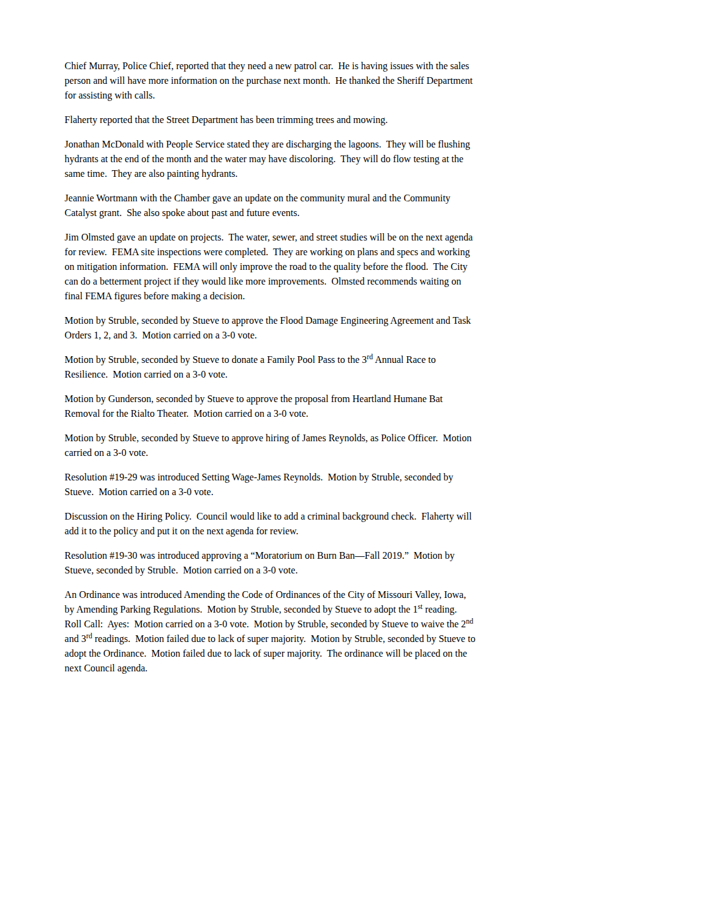Chief Murray, Police Chief, reported that they need a new patrol car. He is having issues with the sales person and will have more information on the purchase next month. He thanked the Sheriff Department for assisting with calls.
Flaherty reported that the Street Department has been trimming trees and mowing.
Jonathan McDonald with People Service stated they are discharging the lagoons. They will be flushing hydrants at the end of the month and the water may have discoloring. They will do flow testing at the same time. They are also painting hydrants.
Jeannie Wortmann with the Chamber gave an update on the community mural and the Community Catalyst grant. She also spoke about past and future events.
Jim Olmsted gave an update on projects. The water, sewer, and street studies will be on the next agenda for review. FEMA site inspections were completed. They are working on plans and specs and working on mitigation information. FEMA will only improve the road to the quality before the flood. The City can do a betterment project if they would like more improvements. Olmsted recommends waiting on final FEMA figures before making a decision.
Motion by Struble, seconded by Stueve to approve the Flood Damage Engineering Agreement and Task Orders 1, 2, and 3. Motion carried on a 3-0 vote.
Motion by Struble, seconded by Stueve to donate a Family Pool Pass to the 3rd Annual Race to Resilience. Motion carried on a 3-0 vote.
Motion by Gunderson, seconded by Stueve to approve the proposal from Heartland Humane Bat Removal for the Rialto Theater. Motion carried on a 3-0 vote.
Motion by Struble, seconded by Stueve to approve hiring of James Reynolds, as Police Officer. Motion carried on a 3-0 vote.
Resolution #19-29 was introduced Setting Wage-James Reynolds. Motion by Struble, seconded by Stueve. Motion carried on a 3-0 vote.
Discussion on the Hiring Policy. Council would like to add a criminal background check. Flaherty will add it to the policy and put it on the next agenda for review.
Resolution #19-30 was introduced approving a “Moratorium on Burn Ban—Fall 2019.” Motion by Stueve, seconded by Struble. Motion carried on a 3-0 vote.
An Ordinance was introduced Amending the Code of Ordinances of the City of Missouri Valley, Iowa, by Amending Parking Regulations. Motion by Struble, seconded by Stueve to adopt the 1st reading. Roll Call: Ayes: Motion carried on a 3-0 vote. Motion by Struble, seconded by Stueve to waive the 2nd and 3rd readings. Motion failed due to lack of super majority. Motion by Struble, seconded by Stueve to adopt the Ordinance. Motion failed due to lack of super majority. The ordinance will be placed on the next Council agenda.